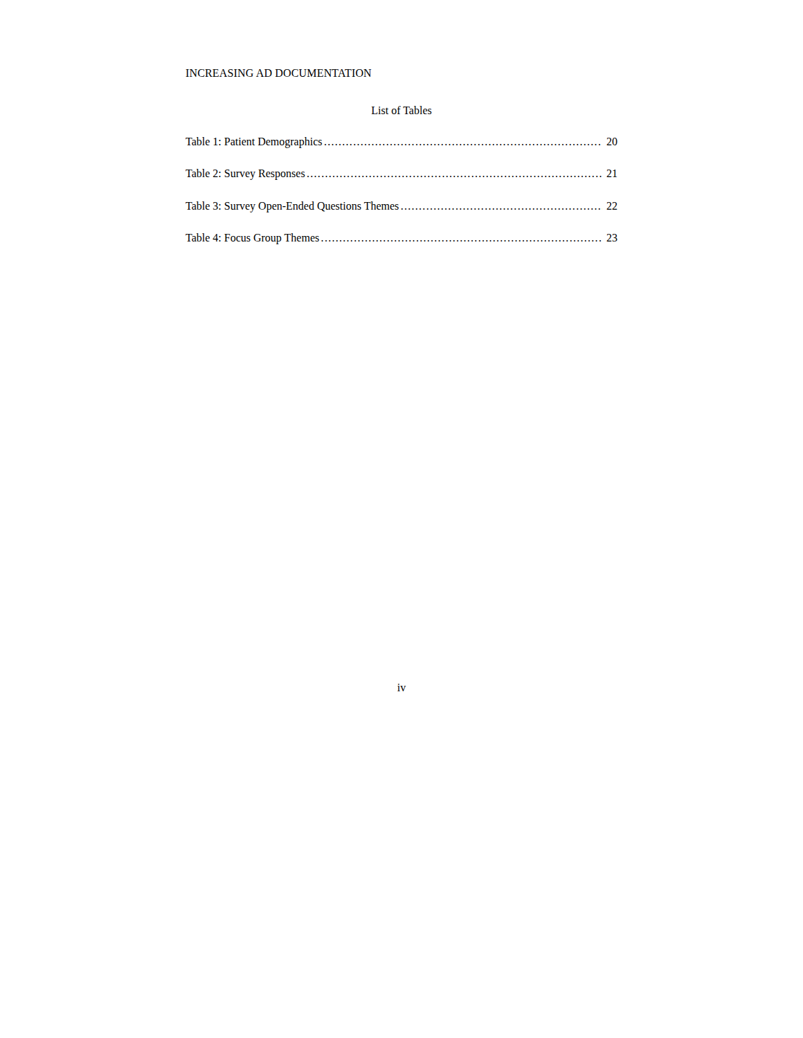Increasing AD Documentation
List of Tables
Table 1: Patient Demographics .................................................................................................. 20
Table 2: Survey Responses ...................................................................................................... 21
Table 3: Survey Open-Ended Questions Themes ....................................................................... 22
Table 4: Focus Group Themes .................................................................................................. 23
iv